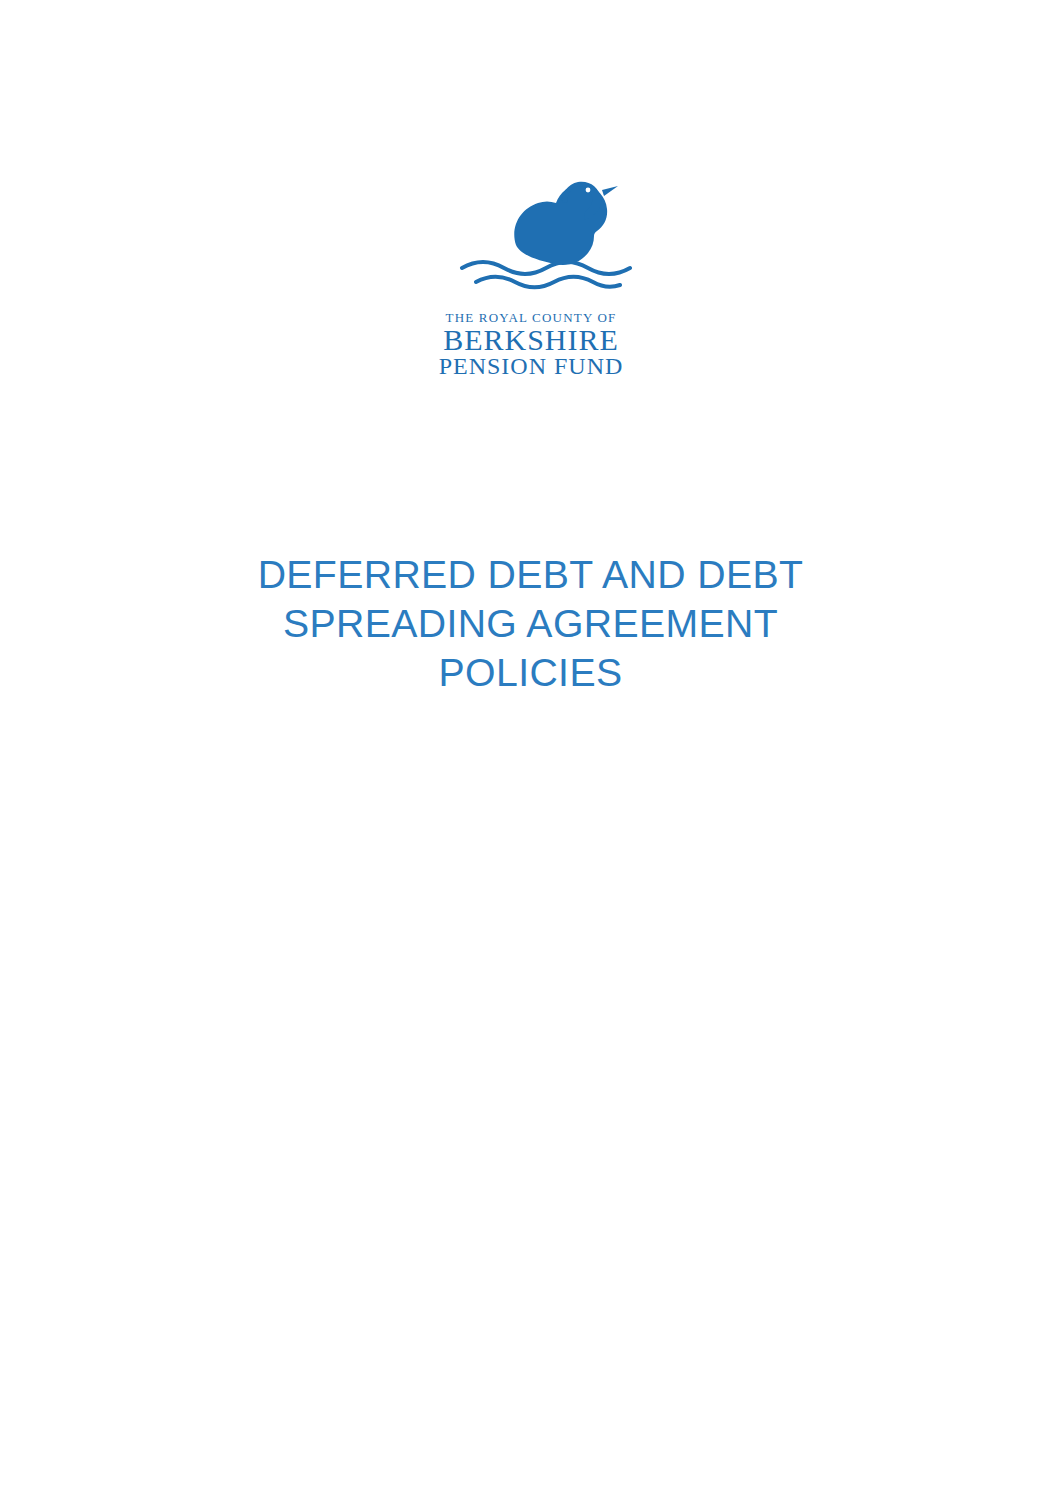THE ROYAL COUNTY OF BERKSHIRE PENSION FUND
DEFERRED DEBT AND DEBT SPREADING AGREEMENT POLICIES